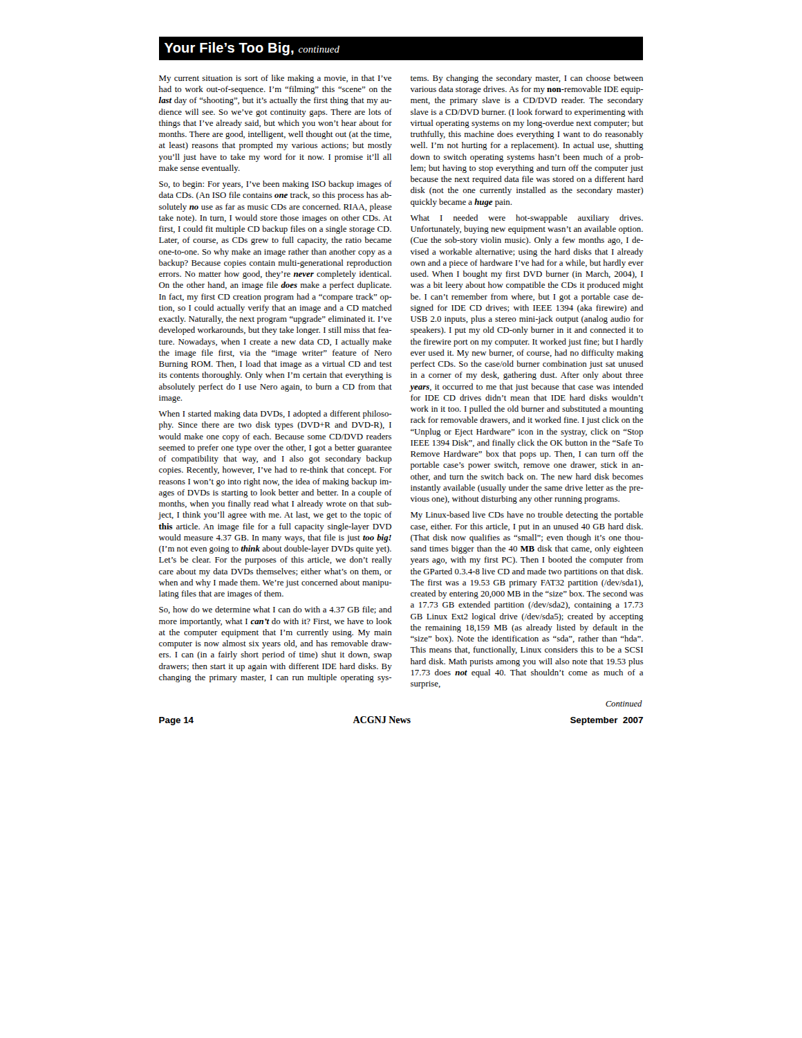Your File’s Too Big, continued
My current situation is sort of like making a movie, in that I’ve had to work out-of-sequence. I’m “filming” this “scene” on the last day of “shooting”, but it’s actually the first thing that my audience will see. So we’ve got continuity gaps. There are lots of things that I’ve already said, but which you won’t hear about for months. There are good, intelligent, well thought out (at the time, at least) reasons that prompted my various actions; but mostly you’ll just have to take my word for it now. I promise it’ll all make sense eventually.
So, to begin: For years, I’ve been making ISO backup images of data CDs. (An ISO file contains one track, so this process has absolutely no use as far as music CDs are concerned. RIAA, please take note). In turn, I would store those images on other CDs. At first, I could fit multiple CD backup files on a single storage CD. Later, of course, as CDs grew to full capacity, the ratio became one-to-one. So why make an image rather than another copy as a backup? Because copies contain multi-generational reproduction errors. No matter how good, they’re never completely identical. On the other hand, an image file does make a perfect duplicate. In fact, my first CD creation program had a “compare track” option, so I could actually verify that an image and a CD matched exactly. Naturally, the next program “upgrade” eliminated it. I’ve developed workarounds, but they take longer. I still miss that feature. Nowadays, when I create a new data CD, I actually make the image file first, via the “image writer” feature of Nero Burning ROM. Then, I load that image as a virtual CD and test its contents thoroughly. Only when I’m certain that everything is absolutely perfect do I use Nero again, to burn a CD from that image.
When I started making data DVDs, I adopted a different philosophy. Since there are two disk types (DVD+R and DVD-R), I would make one copy of each. Because some CD/DVD readers seemed to prefer one type over the other, I got a better guarantee of compatibility that way, and I also got secondary backup copies. Recently, however, I’ve had to re-think that concept. For reasons I won’t go into right now, the idea of making backup images of DVDs is starting to look better and better. In a couple of months, when you finally read what I already wrote on that subject, I think you’ll agree with me. At last, we get to the topic of this article. An image file for a full capacity single-layer DVD would measure 4.37 GB. In many ways, that file is just too big! (I’m not even going to think about double-layer DVDs quite yet). Let’s be clear. For the purposes of this article, we don’t really care about my data DVDs themselves; either what’s on them, or when and why I made them. We’re just concerned about manipulating files that are images of them.
So, how do we determine what I can do with a 4.37 GB file; and more importantly, what I can’t do with it? First, we have to look at the computer equipment that I’m currently using. My main computer is now almost six years old, and has removable drawers. I can (in a fairly short period of time) shut it down, swap drawers; then start it up again with different IDE hard disks. By changing the primary master, I can run multiple operating systems. By changing the secondary master, I can choose between various data storage drives. As for my non-removable IDE equipment, the primary slave is a CD/DVD reader. The secondary slave is a CD/DVD burner. (I look forward to experimenting with virtual operating systems on my long-overdue next computer; but truthfully, this machine does everything I want to do reasonably well. I’m not hurting for a replacement). In actual use, shutting down to switch operating systems hasn’t been much of a problem; but having to stop everything and turn off the computer just because the next required data file was stored on a different hard disk (not the one currently installed as the secondary master) quickly became a huge pain.
What I needed were hot-swappable auxiliary drives. Unfortunately, buying new equipment wasn’t an available option. (Cue the sob-story violin music). Only a few months ago, I devised a workable alternative; using the hard disks that I already own and a piece of hardware I’ve had for a while, but hardly ever used. When I bought my first DVD burner (in March, 2004), I was a bit leery about how compatible the CDs it produced might be. I can’t remember from where, but I got a portable case designed for IDE CD drives; with IEEE 1394 (aka firewire) and USB 2.0 inputs, plus a stereo mini-jack output (analog audio for speakers). I put my old CD-only burner in it and connected it to the firewire port on my computer. It worked just fine; but I hardly ever used it. My new burner, of course, had no difficulty making perfect CDs. So the case/old burner combination just sat unused in a corner of my desk, gathering dust. After only about three years, it occurred to me that just because that case was intended for IDE CD drives didn’t mean that IDE hard disks wouldn’t work in it too. I pulled the old burner and substituted a mounting rack for removable drawers, and it worked fine. I just click on the “Unplug or Eject Hardware” icon in the systray, click on “Stop IEEE 1394 Disk”, and finally click the OK button in the “Safe To Remove Hardware” box that pops up. Then, I can turn off the portable case’s power switch, remove one drawer, stick in another, and turn the switch back on. The new hard disk becomes instantly available (usually under the same drive letter as the previous one), without disturbing any other running programs.
My Linux-based live CDs have no trouble detecting the portable case, either. For this article, I put in an unused 40 GB hard disk. (That disk now qualifies as “small”; even though it’s one thousand times bigger than the 40 MB disk that came, only eighteen years ago, with my first PC). Then I booted the computer from the GParted 0.3.4-8 live CD and made two partitions on that disk. The first was a 19.53 GB primary FAT32 partition (/dev/sda1), created by entering 20,000 MB in the “size” box. The second was a 17.73 GB extended partition (/dev/sda2), containing a 17.73 GB Linux Ext2 logical drive (/dev/sda5); created by accepting the remaining 18,159 MB (as already listed by default in the “size” box). Note the identification as “sda”, rather than “hda”. This means that, functionally, Linux considers this to be a SCSI hard disk. Math purists among you will also note that 19.53 plus 17.73 does not equal 40. That shouldn’t come as much of a surprise,
Continued
Page 14
ACGNJ News
September 2007